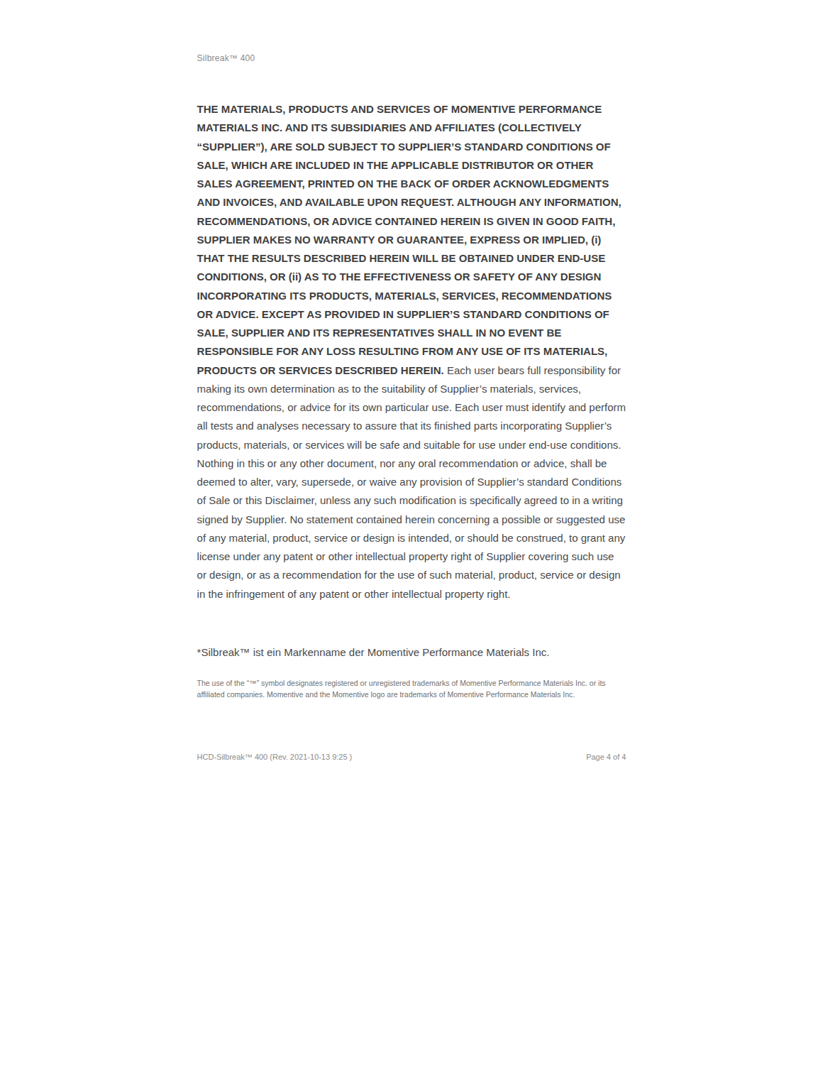Silbreak™ 400
THE MATERIALS, PRODUCTS AND SERVICES OF MOMENTIVE PERFORMANCE MATERIALS INC. AND ITS SUBSIDIARIES AND AFFILIATES (COLLECTIVELY “SUPPLIER”), ARE SOLD SUBJECT TO SUPPLIER’S STANDARD CONDITIONS OF SALE, WHICH ARE INCLUDED IN THE APPLICABLE DISTRIBUTOR OR OTHER SALES AGREEMENT, PRINTED ON THE BACK OF ORDER ACKNOWLEDGMENTS AND INVOICES, AND AVAILABLE UPON REQUEST. ALTHOUGH ANY INFORMATION, RECOMMENDATIONS, OR ADVICE CONTAINED HEREIN IS GIVEN IN GOOD FAITH, SUPPLIER MAKES NO WARRANTY OR GUARANTEE, EXPRESS OR IMPLIED, (i) THAT THE RESULTS DESCRIBED HEREIN WILL BE OBTAINED UNDER END-USE CONDITIONS, OR (ii) AS TO THE EFFECTIVENESS OR SAFETY OF ANY DESIGN INCORPORATING ITS PRODUCTS, MATERIALS, SERVICES, RECOMMENDATIONS OR ADVICE. EXCEPT AS PROVIDED IN SUPPLIER’S STANDARD CONDITIONS OF SALE, SUPPLIER AND ITS REPRESENTATIVES SHALL IN NO EVENT BE RESPONSIBLE FOR ANY LOSS RESULTING FROM ANY USE OF ITS MATERIALS, PRODUCTS OR SERVICES DESCRIBED HEREIN. Each user bears full responsibility for making its own determination as to the suitability of Supplier’s materials, services, recommendations, or advice for its own particular use. Each user must identify and perform all tests and analyses necessary to assure that its finished parts incorporating Supplier’s products, materials, or services will be safe and suitable for use under end-use conditions. Nothing in this or any other document, nor any oral recommendation or advice, shall be deemed to alter, vary, supersede, or waive any provision of Supplier’s standard Conditions of Sale or this Disclaimer, unless any such modification is specifically agreed to in a writing signed by Supplier. No statement contained herein concerning a possible or suggested use of any material, product, service or design is intended, or should be construed, to grant any license under any patent or other intellectual property right of Supplier covering such use or design, or as a recommendation for the use of such material, product, service or design in the infringement of any patent or other intellectual property right.
*Silbreak™ ist ein Markenname der Momentive Performance Materials Inc.
The use of the “™” symbol designates registered or unregistered trademarks of Momentive Performance Materials Inc. or its affiliated companies. Momentive and the Momentive logo are trademarks of Momentive Performance Materials Inc.
HCD-Silbreak™ 400 (Rev. 2021-10-13 9:25 ) Page 4 of 4